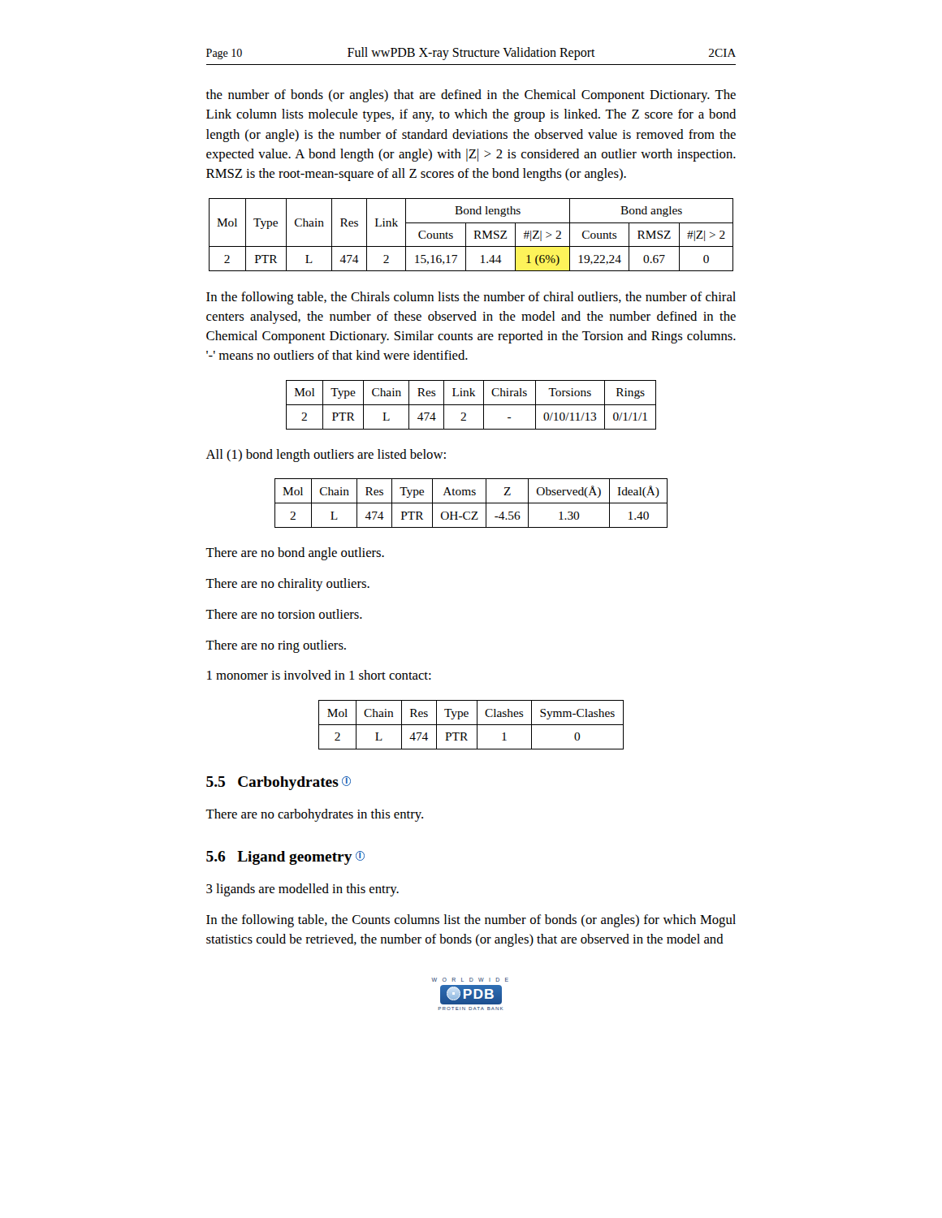Page 10
Full wwPDB X-ray Structure Validation Report
2CIA
the number of bonds (or angles) that are defined in the Chemical Component Dictionary. The Link column lists molecule types, if any, to which the group is linked. The Z score for a bond length (or angle) is the number of standard deviations the observed value is removed from the expected value. A bond length (or angle) with |Z| > 2 is considered an outlier worth inspection. RMSZ is the root-mean-square of all Z scores of the bond lengths (or angles).
| Mol | Type | Chain | Res | Link | Bond lengths | Bond angles |
| --- | --- | --- | --- | --- | --- | --- |
| Counts | RMSZ | #/Z/ > 2 | Counts | RMSZ | #/Z/ > 2 |
| 2 | PTR | L | 474 | 2 | 15,16,17 | 1.44 | 1 (6%) | 19,22,24 | 0.67 | 0 |
In the following table, the Chirals column lists the number of chiral outliers, the number of chiral centers analysed, the number of these observed in the model and the number defined in the Chemical Component Dictionary. Similar counts are reported in the Torsion and Rings columns. '-' means no outliers of that kind were identified.
| Mol | Type | Chain | Res | Link | Chirals | Torsions | Rings |
| --- | --- | --- | --- | --- | --- | --- | --- |
| 2 | PTR | L | 474 | 2 | - | 0/10/11/13 | 0/1/1/1 |
All (1) bond length outliers are listed below:
| Mol | Chain | Res | Type | Atoms | Z | Observed(Å) | Ideal(Å) |
| --- | --- | --- | --- | --- | --- | --- | --- |
| 2 | L | 474 | PTR | OH-CZ | -4.56 | 1.30 | 1.40 |
There are no bond angle outliers.
There are no chirality outliers.
There are no torsion outliers.
There are no ring outliers.
1 monomer is involved in 1 short contact:
| Mol | Chain | Res | Type | Clashes | Symm-Clashes |
| --- | --- | --- | --- | --- | --- |
| 2 | L | 474 | PTR | 1 | 0 |
5.5 Carbohydratesi
There are no carbohydrates in this entry.
5.6 Ligand geometryi
3 ligands are modelled in this entry.
In the following table, the Counts columns list the number of bonds (or angles) for which Mogul statistics could be retrieved, the number of bonds (or angles) that are observed in the model and
W O R L D W I D E PDB PROTEIN DATA BANK